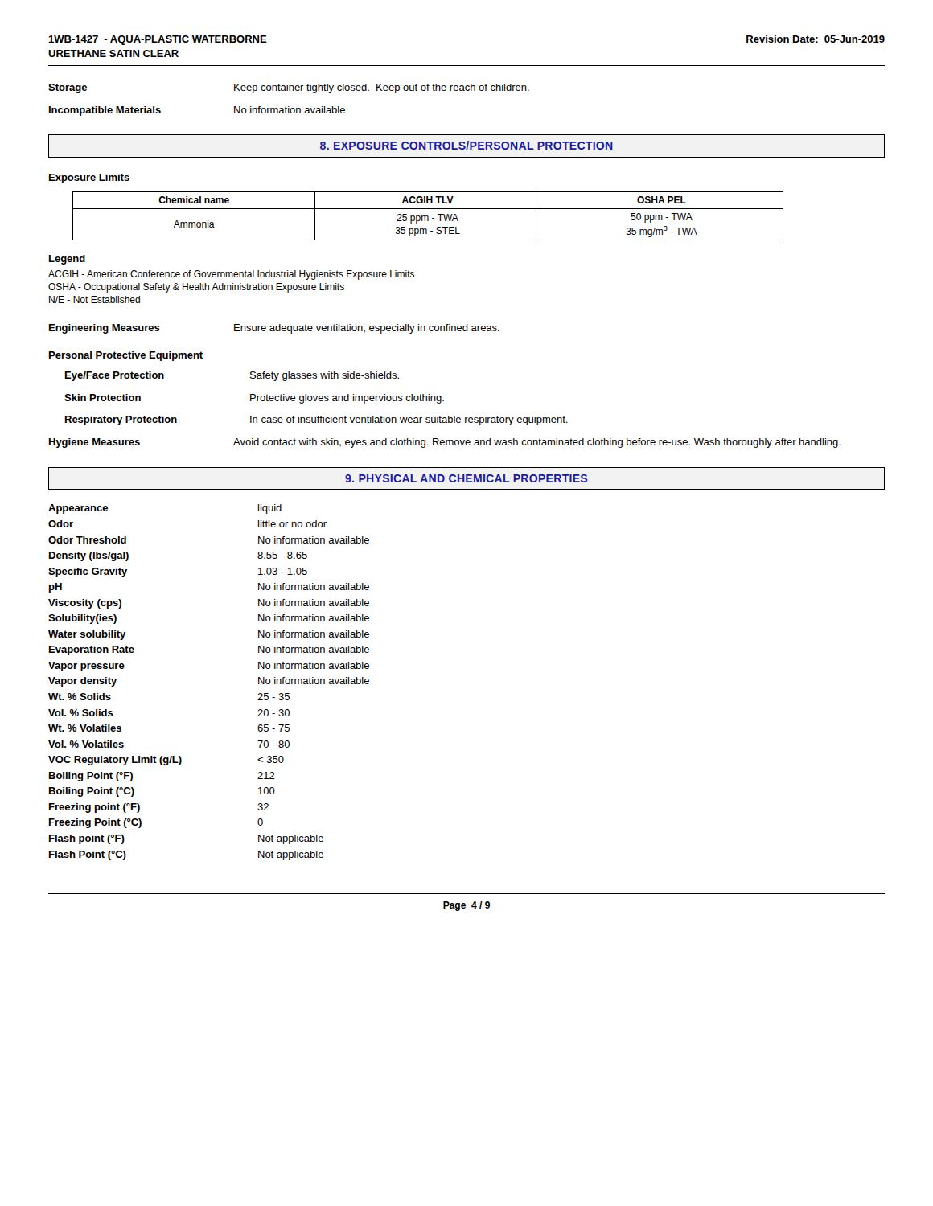1WB-1427 - AQUA-PLASTIC WATERBORNE
URETHANE SATIN CLEAR
Revision Date: 05-Jun-2019
Storage
Keep container tightly closed. Keep out of the reach of children.
Incompatible Materials
No information available
8. EXPOSURE CONTROLS/PERSONAL PROTECTION
Exposure Limits
| Chemical name | ACGIH TLV | OSHA PEL |
| --- | --- | --- |
| Ammonia | 25 ppm - TWA 35 ppm - STEL | 50 ppm - TWA 35 mg/m 3 - TWA |
Legend
ACGIH - American Conference of Governmental Industrial Hygienists Exposure Limits
OSHA - Occupational Safety & Health Administration Exposure Limits
N/E - Not Established
Engineering Measures
Ensure adequate ventilation, especially in confined areas.
Personal Protective Equipment
Eye/Face Protection
Safety glasses with side-shields.
Skin Protection
Protective gloves and impervious clothing.
Respiratory Protection
In case of insufficient ventilation wear suitable respiratory equipment.
Hygiene Measures
Avoid contact with skin, eyes and clothing. Remove and wash contaminated clothing before re-use. Wash thoroughly after handling.
9. PHYSICAL AND CHEMICAL PROPERTIES
Appearance
liquid
Odor
little or no odor
Odor Threshold
No information available
Density (lbs/gal)
8.55 - 8.65
Specific Gravity
1.03 - 1.05
pH
No information available
Viscosity (cps)
No information available
Solubility(ies)
No information available
Water solubility
No information available
Evaporation Rate
No information available
Vapor pressure
No information available
Vapor density
No information available
Wt. % Solids
25 - 35
Vol. % Solids
20 - 30
Wt. % Volatiles
65 - 75
Vol. % Volatiles
70 - 80
VOC Regulatory Limit (g/L)
< 350
Boiling Point (°F)
212
Boiling Point (°C)
100
Freezing point (°F)
32
Freezing Point (°C)
0
Flash point (°F)
Not applicable
Flash Point (°C)
Not applicable
Page 4 / 9